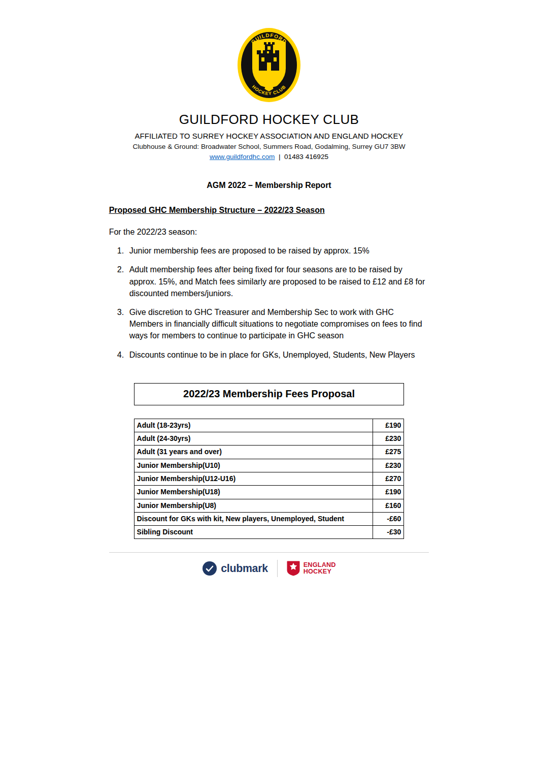GUILDFORD HOCKEY CLUB
GUILDFORD HOCKEY CLUB
AFFILIATED TO SURREY HOCKEY ASSOCIATION AND ENGLAND HOCKEY
Clubhouse & Ground: Broadwater School, Summers Road, Godalming, Surrey GU7 3BW
www.guildfordhc.com | 01483 416925
AGM 2022 – Membership Report
Proposed GHC Membership Structure – 2022/23 Season
For the 2022/23 season:
Junior membership fees are proposed to be raised by approx. 15%
Adult membership fees after being fixed for four seasons are to be raised by approx. 15%, and Match fees similarly are proposed to be raised to £12 and £8 for discounted members/juniors.
Give discretion to GHC Treasurer and Membership Sec to work with GHC Members in financially difficult situations to negotiate compromises on fees to find ways for members to continue to participate in GHC season
Discounts continue to be in place for GKs, Unemployed, Students, New Players
2022/23 Membership Fees Proposal
| Adult (18-23yrs) | £190 |
| Adult (24-30yrs) | £230 |
| Adult (31 years and over) | £275 |
| Junior Membership(U10) | £230 |
| Junior Membership(U12-U16) | £270 |
| Junior Membership(U18) | £190 |
| Junior Membership(U8) | £160 |
| Discount for GKs with kit, New players, Unemployed, Student | -£60 |
| Sibling Discount | -£30 |
clubmark
ENGLAND
HOCKEY